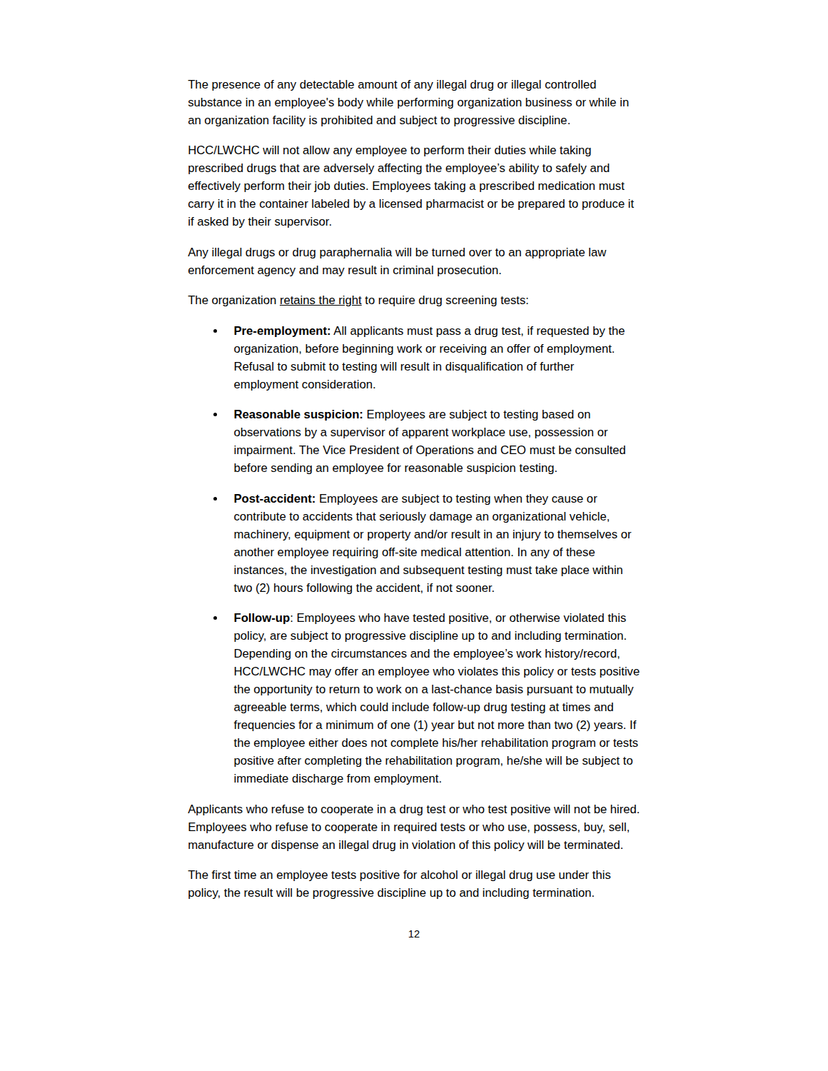The presence of any detectable amount of any illegal drug or illegal controlled substance in an employee's body while performing organization business or while in an organization facility is prohibited and subject to progressive discipline.
HCC/LWCHC will not allow any employee to perform their duties while taking prescribed drugs that are adversely affecting the employee’s ability to safely and effectively perform their job duties. Employees taking a prescribed medication must carry it in the container labeled by a licensed pharmacist or be prepared to produce it if asked by their supervisor.
Any illegal drugs or drug paraphernalia will be turned over to an appropriate law enforcement agency and may result in criminal prosecution.
The organization retains the right to require drug screening tests:
Pre-employment: All applicants must pass a drug test, if requested by the organization, before beginning work or receiving an offer of employment. Refusal to submit to testing will result in disqualification of further employment consideration.
Reasonable suspicion: Employees are subject to testing based on observations by a supervisor of apparent workplace use, possession or impairment. The Vice President of Operations and CEO must be consulted before sending an employee for reasonable suspicion testing.
Post-accident: Employees are subject to testing when they cause or contribute to accidents that seriously damage an organizational vehicle, machinery, equipment or property and/or result in an injury to themselves or another employee requiring off-site medical attention. In any of these instances, the investigation and subsequent testing must take place within two (2) hours following the accident, if not sooner.
Follow-up: Employees who have tested positive, or otherwise violated this policy, are subject to progressive discipline up to and including termination. Depending on the circumstances and the employee’s work history/record, HCC/LWCHC may offer an employee who violates this policy or tests positive the opportunity to return to work on a last-chance basis pursuant to mutually agreeable terms, which could include follow-up drug testing at times and frequencies for a minimum of one (1) year but not more than two (2) years. If the employee either does not complete his/her rehabilitation program or tests positive after completing the rehabilitation program, he/she will be subject to immediate discharge from employment.
Applicants who refuse to cooperate in a drug test or who test positive will not be hired. Employees who refuse to cooperate in required tests or who use, possess, buy, sell, manufacture or dispense an illegal drug in violation of this policy will be terminated.
The first time an employee tests positive for alcohol or illegal drug use under this policy, the result will be progressive discipline up to and including termination.
12